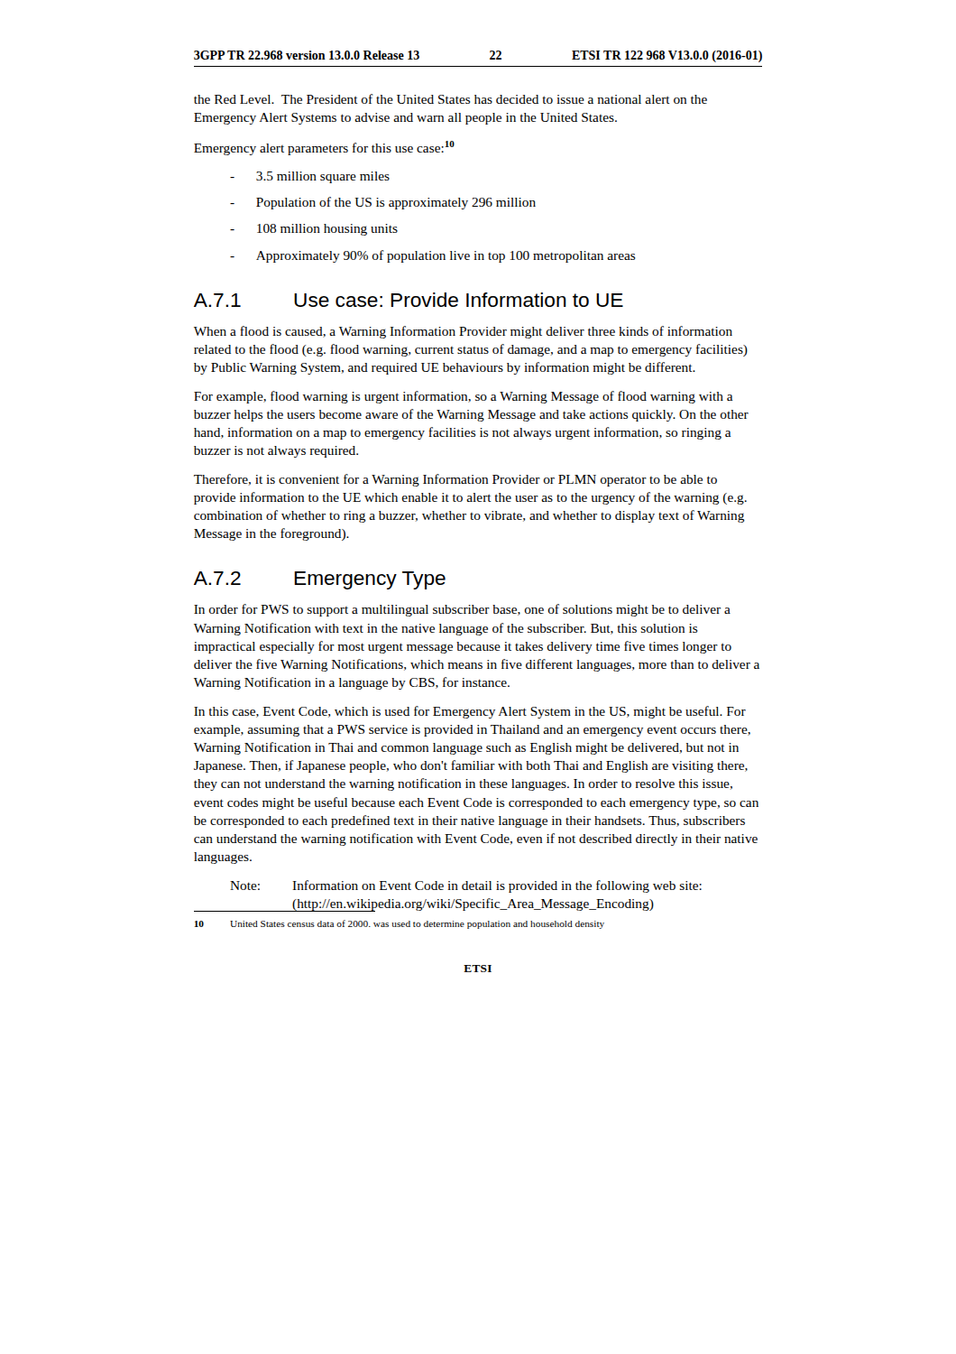3GPP TR 22.968 version 13.0.0 Release 13 22 ETSI TR 122 968 V13.0.0 (2016-01)
the Red Level. The President of the United States has decided to issue a national alert on the Emergency Alert Systems to advise and warn all people in the United States.
Emergency alert parameters for this use case:10
3.5 million square miles
Population of the US is approximately 296 million
108 million housing units
Approximately 90% of population live in top 100 metropolitan areas
A.7.1 Use case: Provide Information to UE
When a flood is caused, a Warning Information Provider might deliver three kinds of information related to the flood (e.g. flood warning, current status of damage, and a map to emergency facilities) by Public Warning System, and required UE behaviours by information might be different.
For example, flood warning is urgent information, so a Warning Message of flood warning with a buzzer helps the users become aware of the Warning Message and take actions quickly. On the other hand, information on a map to emergency facilities is not always urgent information, so ringing a buzzer is not always required.
Therefore, it is convenient for a Warning Information Provider or PLMN operator to be able to provide information to the UE which enable it to alert the user as to the urgency of the warning (e.g. combination of whether to ring a buzzer, whether to vibrate, and whether to display text of Warning Message in the foreground).
A.7.2 Emergency Type
In order for PWS to support a multilingual subscriber base, one of solutions might be to deliver a Warning Notification with text in the native language of the subscriber. But, this solution is impractical especially for most urgent message because it takes delivery time five times longer to deliver the five Warning Notifications, which means in five different languages, more than to deliver a Warning Notification in a language by CBS, for instance.
In this case, Event Code, which is used for Emergency Alert System in the US, might be useful. For example, assuming that a PWS service is provided in Thailand and an emergency event occurs there, Warning Notification in Thai and common language such as English might be delivered, but not in Japanese. Then, if Japanese people, who don't familiar with both Thai and English are visiting there, they can not understand the warning notification in these languages. In order to resolve this issue, event codes might be useful because each Event Code is corresponded to each emergency type, so can be corresponded to each predefined text in their native language in their handsets. Thus, subscribers can understand the warning notification with Event Code, even if not described directly in their native languages.
Note:
Information on Event Code in detail is provided in the following web site:
(http://en.wikipedia.org/wiki/Specific_Area_Message_Encoding)
10 United States census data of 2000. was used to determine population and household density
ETSI